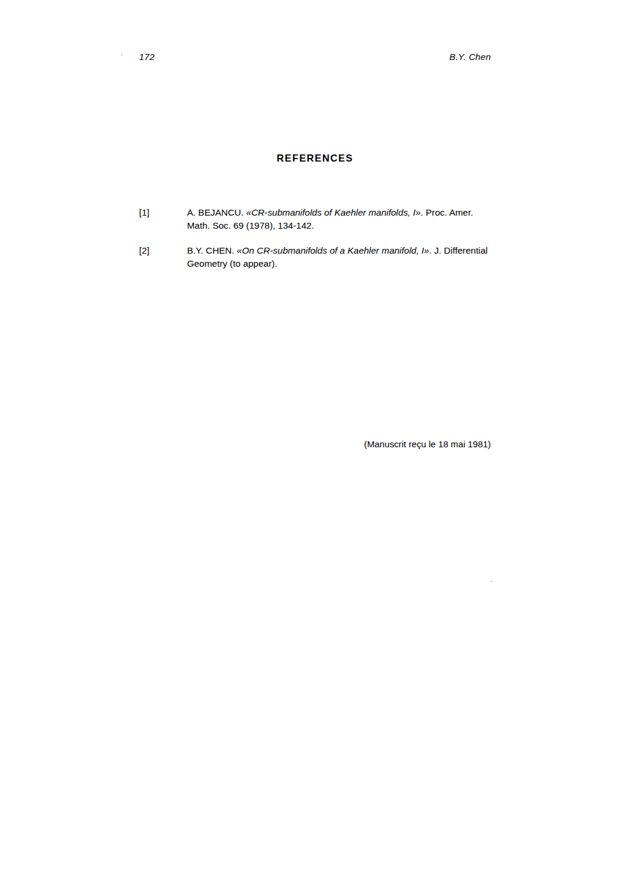·
172 B.Y. Chen
REFERENCES
[1] A. BEJANCU. «CR-submanifolds of Kaehler manifolds, I». Proc. Amer. Math. Soc. 69 (1978), 134-142.
[2] B.Y. CHEN. «On CR-submanifolds of a Kaehler manifold, I». J. Differential Geometry (to appear).
(Manuscrit reçu le 18 mai 1981)
·